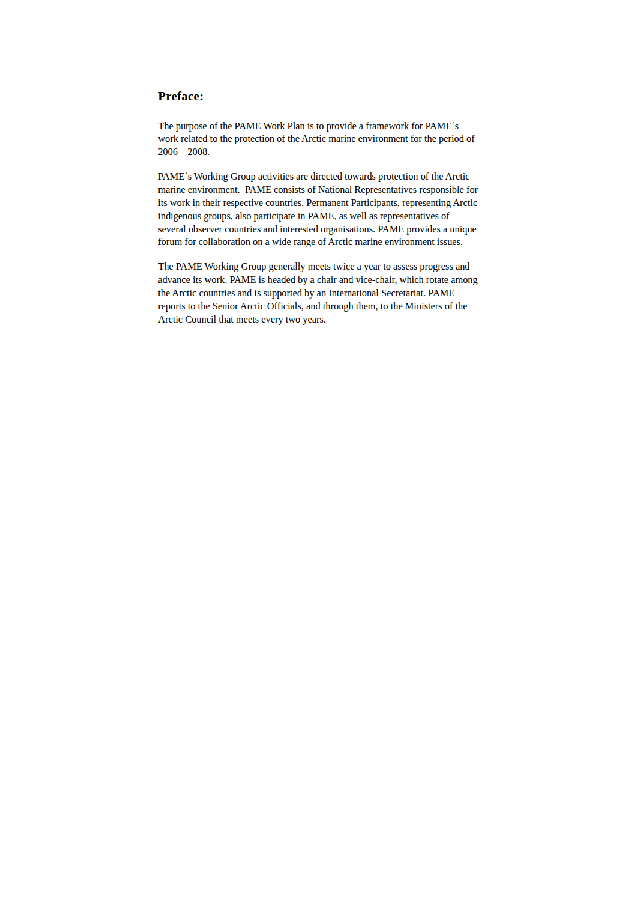Preface:
The purpose of the PAME Work Plan is to provide a framework for PAME´s work related to the protection of the Arctic marine environment for the period of 2006 – 2008.
PAME´s Working Group activities are directed towards protection of the Arctic marine environment. PAME consists of National Representatives responsible for its work in their respective countries. Permanent Participants, representing Arctic indigenous groups, also participate in PAME, as well as representatives of several observer countries and interested organisations. PAME provides a unique forum for collaboration on a wide range of Arctic marine environment issues.
The PAME Working Group generally meets twice a year to assess progress and advance its work. PAME is headed by a chair and vice-chair, which rotate among the Arctic countries and is supported by an International Secretariat. PAME reports to the Senior Arctic Officials, and through them, to the Ministers of the Arctic Council that meets every two years.